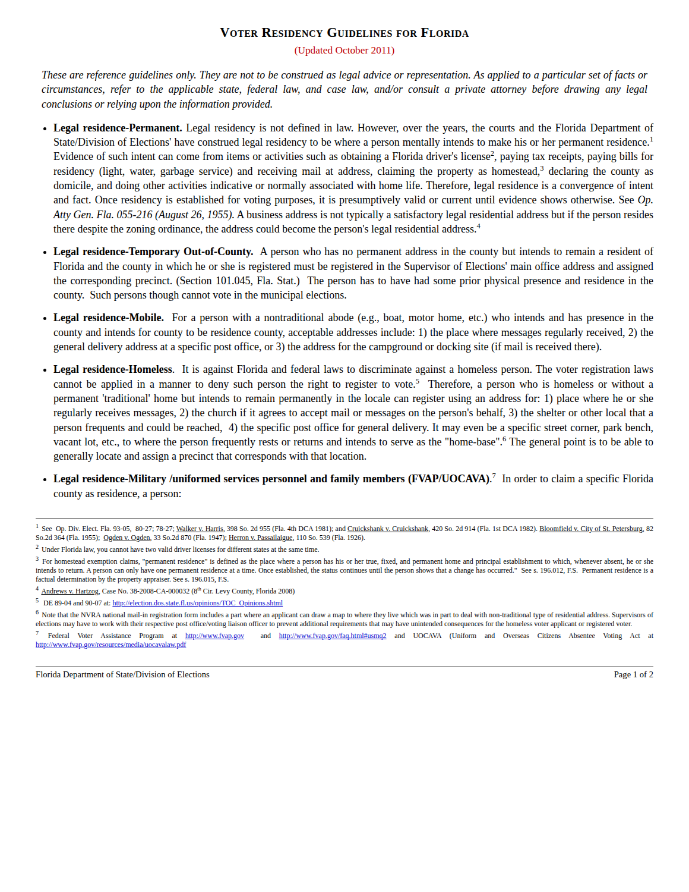Voter Residency Guidelines for Florida
(Updated October 2011)
These are reference guidelines only. They are not to be construed as legal advice or representation. As applied to a particular set of facts or circumstances, refer to the applicable state, federal law, and case law, and/or consult a private attorney before drawing any legal conclusions or relying upon the information provided.
Legal residence-Permanent. Legal residency is not defined in law. However, over the years, the courts and the Florida Department of State/Division of Elections' have construed legal residency to be where a person mentally intends to make his or her permanent residence.1 Evidence of such intent can come from items or activities such as obtaining a Florida driver's license2, paying tax receipts, paying bills for residency (light, water, garbage service) and receiving mail at address, claiming the property as homestead,3 declaring the county as domicile, and doing other activities indicative or normally associated with home life. Therefore, legal residence is a convergence of intent and fact. Once residency is established for voting purposes, it is presumptively valid or current until evidence shows otherwise. See Op. Atty Gen. Fla. 055-216 (August 26, 1955). A business address is not typically a satisfactory legal residential address but if the person resides there despite the zoning ordinance, the address could become the person's legal residential address.4
Legal residence-Temporary Out-of-County. A person who has no permanent address in the county but intends to remain a resident of Florida and the county in which he or she is registered must be registered in the Supervisor of Elections' main office address and assigned the corresponding precinct. (Section 101.045, Fla. Stat.) The person has to have had some prior physical presence and residence in the county. Such persons though cannot vote in the municipal elections.
Legal residence-Mobile. For a person with a nontraditional abode (e.g., boat, motor home, etc.) who intends and has presence in the county and intends for county to be residence county, acceptable addresses include: 1) the place where messages regularly received, 2) the general delivery address at a specific post office, or 3) the address for the campground or docking site (if mail is received there).
Legal residence-Homeless. It is against Florida and federal laws to discriminate against a homeless person. The voter registration laws cannot be applied in a manner to deny such person the right to register to vote.5 Therefore, a person who is homeless or without a permanent 'traditional' home but intends to remain permanently in the locale can register using an address for: 1) place where he or she regularly receives messages, 2) the church if it agrees to accept mail or messages on the person's behalf, 3) the shelter or other local that a person frequents and could be reached, 4) the specific post office for general delivery. It may even be a specific street corner, park bench, vacant lot, etc., to where the person frequently rests or returns and intends to serve as the "home-base".6 The general point is to be able to generally locate and assign a precinct that corresponds with that location.
Legal residence-Military /uniformed services personnel and family members (FVAP/UOCAVA).7 In order to claim a specific Florida county as residence, a person:
1 See Op. Div. Elect. Fla. 93-05, 80-27; 78-27; Walker v. Harris, 398 So. 2d 955 (Fla. 4th DCA 1981); and Cruickshank v. Cruickshank, 420 So. 2d 914 (Fla. 1st DCA 1982). Bloomfield v. City of St. Petersburg, 82 So.2d 364 (Fla. 1955); Ogden v. Ogden, 33 So.2d 870 (Fla. 1947); Herron v. Passailaigue, 110 So. 539 (Fla. 1926).
2 Under Florida law, you cannot have two valid driver licenses for different states at the same time.
3 For homestead exemption claims, "permanent residence" is defined as the place where a person has his or her true, fixed, and permanent home and principal establishment to which, whenever absent, he or she intends to return. A person can only have one permanent residence at a time. Once established, the status continues until the person shows that a change has occurred." See s. 196.012, F.S. Permanent residence is a factual determination by the property appraiser. See s. 196.015, F.S.
4 Andrews v. Hartzog, Case No. 38-2008-CA-000032 (8th Cir. Levy County, Florida 2008)
5 DE 89-04 and 90-07 at: http://election.dos.state.fl.us/opinions/TOC_Opinions.shtml
6 Note that the NVRA national mail-in registration form includes a part where an applicant can draw a map to where they live which was in part to deal with non-traditional type of residential address. Supervisors of elections may have to work with their respective post office/voting liaison officer to prevent additional requirements that may have unintended consequences for the homeless voter applicant or registered voter.
7 Federal Voter Assistance Program at http://www.fvap.gov and http://www.fvap.gov/faq.html#usmq2 and UOCAVA (Uniform and Overseas Citizens Absentee Voting Act at http://www.fvap.gov/resources/media/uocavalaw.pdf
Florida Department of State/Division of Elections Page 1 of 2